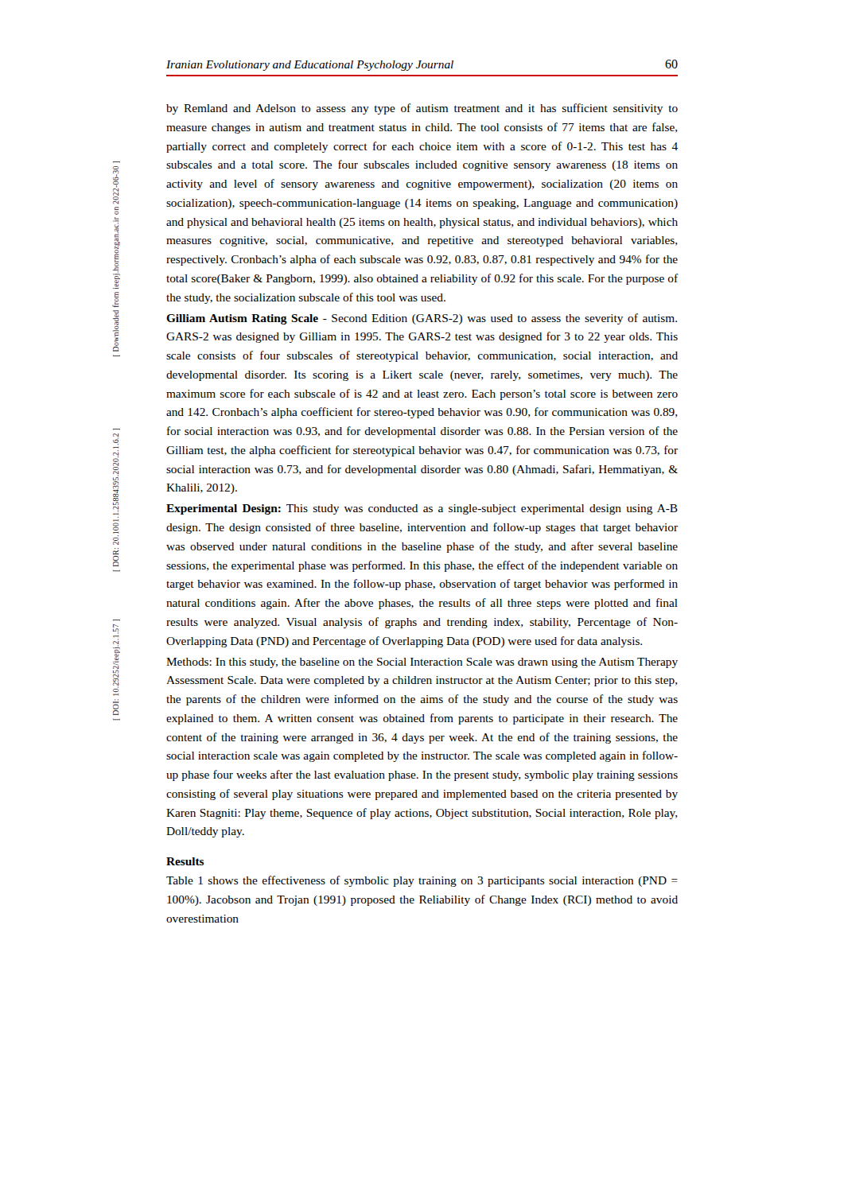[ Downloaded from ieepj.hormozgan.ac.ir on 2022-06-30 ]
[ DOR: 20.1001.1.25884395.2020.2.1.6.2 ]
[ DOI: 10.29252/ieepj.2.1.57 ]
Iranian Evolutionary and Educational Psychology Journal
60
by Remland and Adelson to assess any type of autism treatment and it has sufficient sensitivity to measure changes in autism and treatment status in child. The tool consists of 77 items that are false, partially correct and completely correct for each choice item with a score of 0-1-2. This test has 4 subscales and a total score. The four subscales included cognitive sensory awareness (18 items on activity and level of sensory awareness and cognitive empowerment), socialization (20 items on socialization), speech-communication-language (14 items on speaking, Language and communication) and physical and behavioral health (25 items on health, physical status, and individual behaviors), which measures cognitive, social, communicative, and repetitive and stereotyped behavioral variables, respectively. Cronbach’s alpha of each subscale was 0.92, 0.83, 0.87, 0.81 respectively and 94% for the total score(Baker & Pangborn, 1999). also obtained a reliability of 0.92 for this scale. For the purpose of the study, the socialization subscale of this tool was used.
Gilliam Autism Rating Scale - Second Edition (GARS-2) was used to assess the severity of autism. GARS-2 was designed by Gilliam in 1995. The GARS-2 test was designed for 3 to 22 year olds. This scale consists of four subscales of stereotypical behavior, communication, social interaction, and developmental disorder. Its scoring is a Likert scale (never, rarely, sometimes, very much). The maximum score for each subscale of is 42 and at least zero. Each person’s total score is between zero and 142. Cronbach’s alpha coefficient for stereo-typed behavior was 0.90, for communication was 0.89, for social interaction was 0.93, and for developmental disorder was 0.88. In the Persian version of the Gilliam test, the alpha coefficient for stereotypical behavior was 0.47, for communication was 0.73, for social interaction was 0.73, and for developmental disorder was 0.80 (Ahmadi, Safari, Hemmatiyan, & Khalili, 2012).
Experimental Design: This study was conducted as a single-subject experimental design using A-B design. The design consisted of three baseline, intervention and follow-up stages that target behavior was observed under natural conditions in the baseline phase of the study, and after several baseline sessions, the experimental phase was performed. In this phase, the effect of the independent variable on target behavior was examined. In the follow-up phase, observation of target behavior was performed in natural conditions again. After the above phases, the results of all three steps were plotted and final results were analyzed. Visual analysis of graphs and trending index, stability, Percentage of Non-Overlapping Data (PND) and Percentage of Overlapping Data (POD) were used for data analysis.
Methods: In this study, the baseline on the Social Interaction Scale was drawn using the Autism Therapy Assessment Scale. Data were completed by a children instructor at the Autism Center; prior to this step, the parents of the children were informed on the aims of the study and the course of the study was explained to them. A written consent was obtained from parents to participate in their research. The content of the training were arranged in 36, 4 days per week. At the end of the training sessions, the social interaction scale was again completed by the instructor. The scale was completed again in follow-up phase four weeks after the last evaluation phase. In the present study, symbolic play training sessions consisting of several play situations were prepared and implemented based on the criteria presented by Karen Stagniti: Play theme, Sequence of play actions, Object substitution, Social interaction, Role play, Doll/teddy play.
Results
Table 1 shows the effectiveness of symbolic play training on 3 participants social interaction (PND = 100%). Jacobson and Trojan (1991) proposed the Reliability of Change Index (RCI) method to avoid overestimation